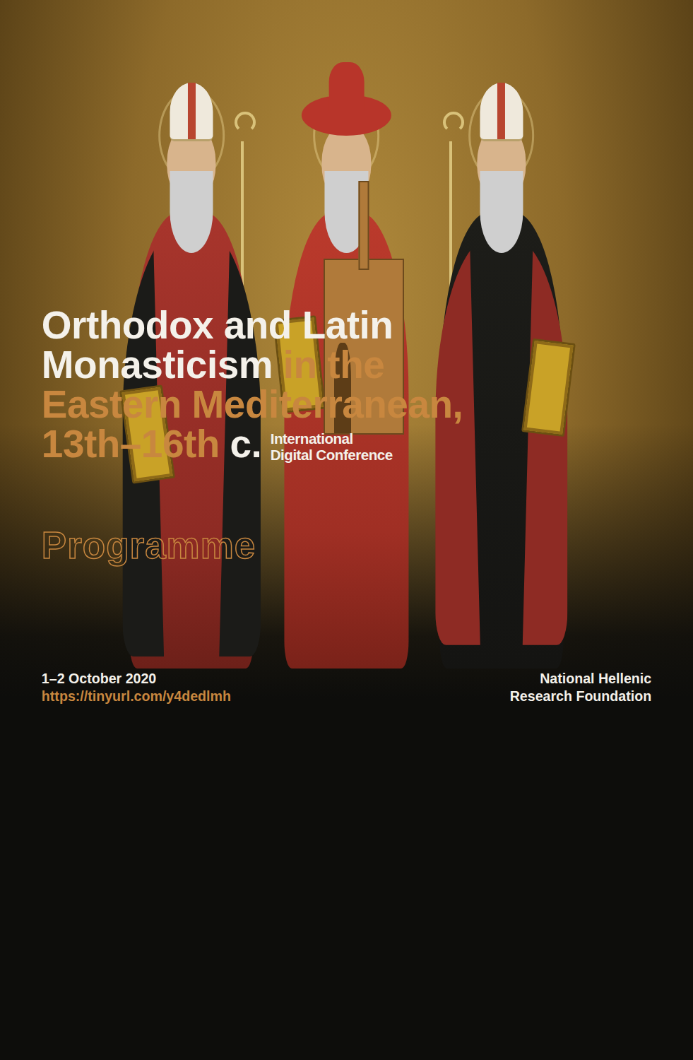Icon of three bishops
Orthodox and Latin
Monasticism in the
Eastern Mediterranean,
13th–16th c.International
Digital Conference
Programme
1–2 October 2020
https://tinyurl.com/y4dedlmh
National Hellenic
Research Foundation